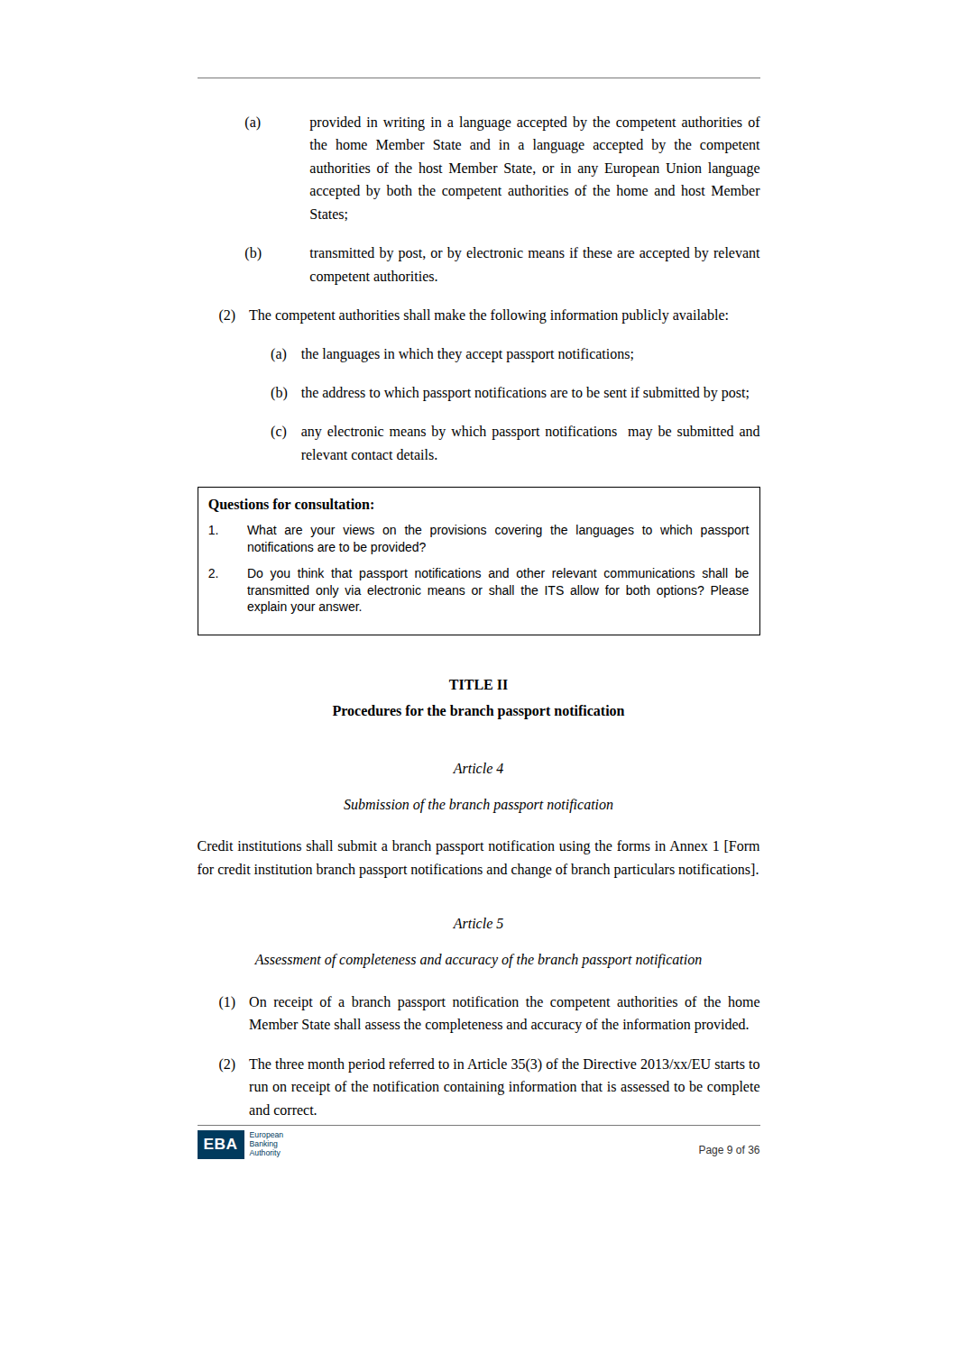(a) provided in writing in a language accepted by the competent authorities of the home Member State and in a language accepted by the competent authorities of the host Member State, or in any European Union language accepted by both the competent authorities of the home and host Member States;
(b) transmitted by post, or by electronic means if these are accepted by relevant competent authorities.
(2) The competent authorities shall make the following information publicly available:
(a) the languages in which they accept passport notifications;
(b) the address to which passport notifications are to be sent if submitted by post;
(c) any electronic means by which passport notifications may be submitted and relevant contact details.
Questions for consultation:
1. What are your views on the provisions covering the languages to which passport notifications are to be provided?
2. Do you think that passport notifications and other relevant communications shall be transmitted only via electronic means or shall the ITS allow for both options? Please explain your answer.
TITLE II
Procedures for the branch passport notification
Article 4
Submission of the branch passport notification
Credit institutions shall submit a branch passport notification using the forms in Annex 1 [Form for credit institution branch passport notifications and change of branch particulars notifications].
Article 5
Assessment of completeness and accuracy of the branch passport notification
(1) On receipt of a branch passport notification the competent authorities of the home Member State shall assess the completeness and accuracy of the information provided.
(2) The three month period referred to in Article 35(3) of the Directive 2013/xx/EU starts to run on receipt of the notification containing information that is assessed to be complete and correct.
EBA European
Banking
Authority
Page 9 of 36